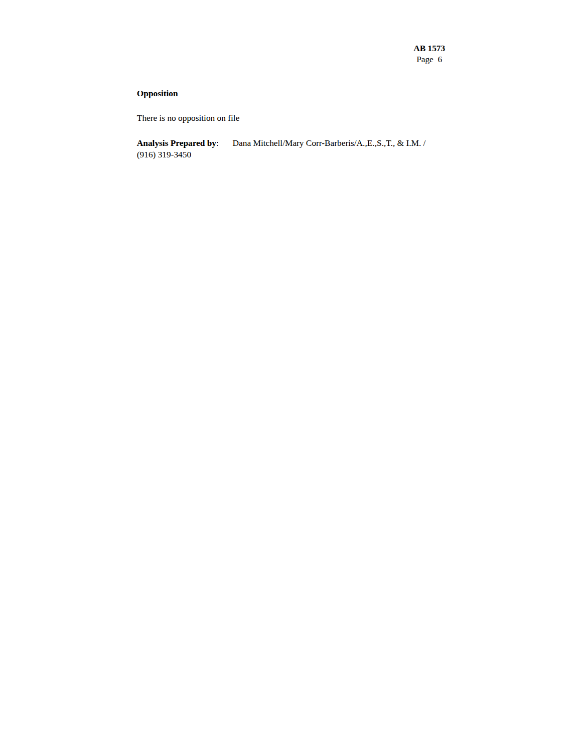AB 1573 Page 6
Opposition
There is no opposition on file
Analysis Prepared by:Dana Mitchell/Mary Corr-Barberis/A.,E.,S.,T., & I.M. / (916) 319-3450